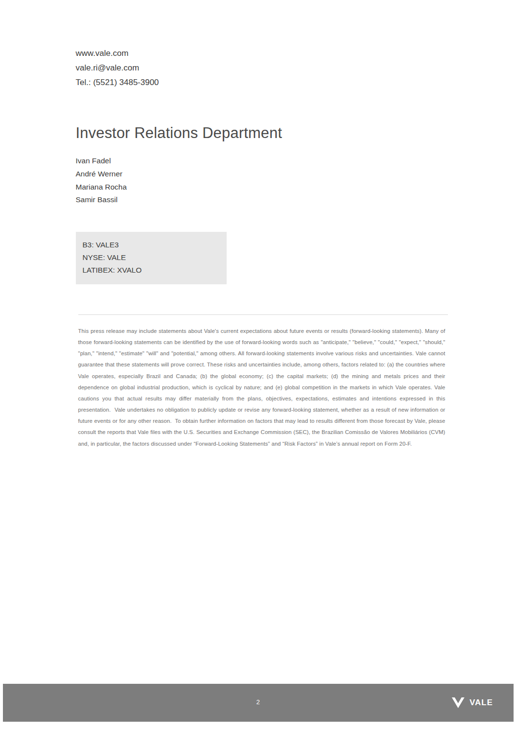www.vale.com
vale.ri@vale.com
Tel.: (5521) 3485-3900
Investor Relations Department
Ivan Fadel
André Werner
Mariana Rocha
Samir Bassil
B3: VALE3
NYSE: VALE
LATIBEX: XVALO
This press release may include statements about Vale's current expectations about future events or results (forward-looking statements). Many of those forward-looking statements can be identified by the use of forward-looking words such as "anticipate," "believe," "could," "expect," "should," "plan," "intend," "estimate" "will" and "potential," among others. All forward-looking statements involve various risks and uncertainties. Vale cannot guarantee that these statements will prove correct. These risks and uncertainties include, among others, factors related to: (a) the countries where Vale operates, especially Brazil and Canada; (b) the global economy; (c) the capital markets; (d) the mining and metals prices and their dependence on global industrial production, which is cyclical by nature; and (e) global competition in the markets in which Vale operates. Vale cautions you that actual results may differ materially from the plans, objectives, expectations, estimates and intentions expressed in this presentation. Vale undertakes no obligation to publicly update or revise any forward-looking statement, whether as a result of new information or future events or for any other reason. To obtain further information on factors that may lead to results different from those forecast by Vale, please consult the reports that Vale files with the U.S. Securities and Exchange Commission (SEC), the Brazilian Comissão de Valores Mobiliários (CVM) and, in particular, the factors discussed under “Forward-Looking Statements” and “Risk Factors” in Vale’s annual report on Form 20-F.
2
VALE